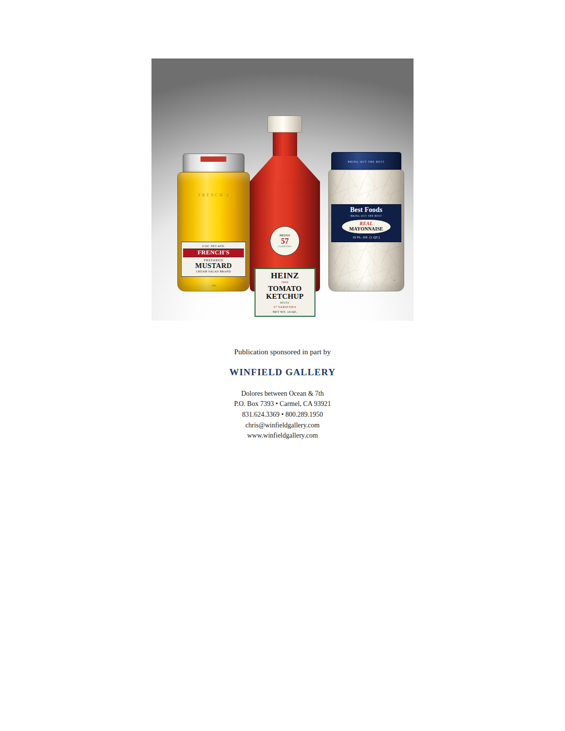F R E N C H ' S
6 OZ. NET AVD. FRENCH'S PREPARED MUSTARD CREAM SALAD BRAND
· 186 ·
HEINZ 57 VARIETIES
HEINZ 1869 TOMATO KETCHUP HEINZ 57 VARIETIES NET WT. 14 OZ.
Bring Out The Best
Best Foods · BRING OUT THE BEST · REAL MAYONNAISE 32 FL. OZ. (1 QT.)
Publication sponsored in part by
WINFIELD GALLERY
Dolores between Ocean & 7th P.O. Box 7393 • Carmel, CA 93921 831.624.3369 • 800.289.1950 chris@winfieldgallery.com www.winfieldgallery.com